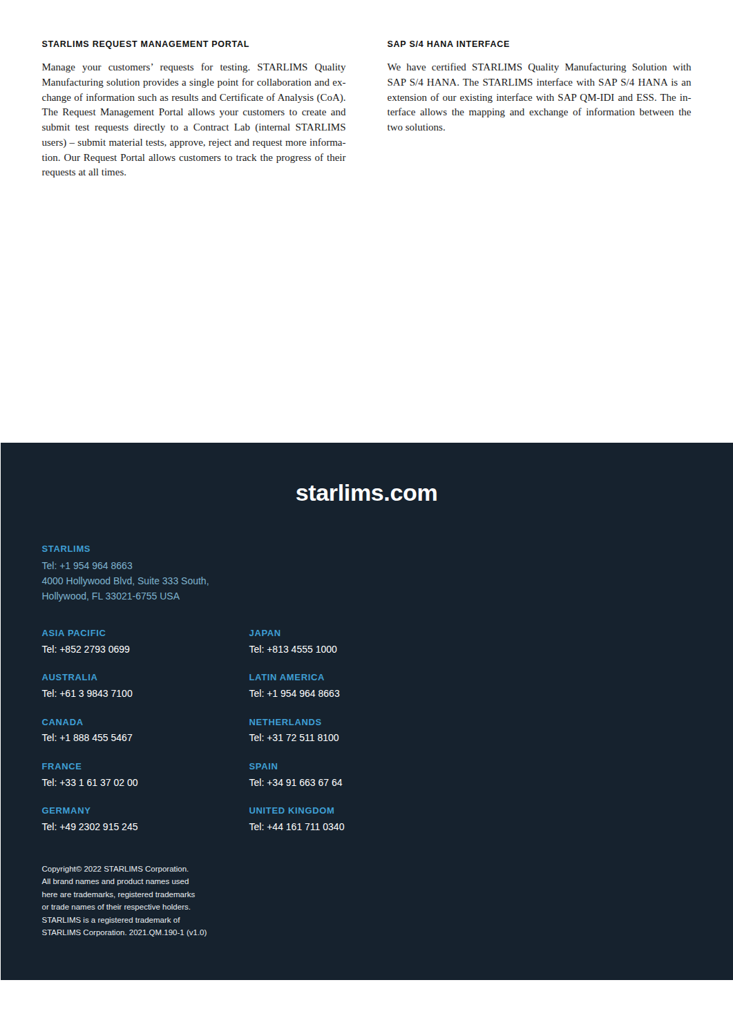STARLIMS Request Management Portal
Manage your customers’ requests for testing. STARLIMS Quality Manufacturing solution provides a single point for collaboration and exchange of information such as results and Certificate of Analysis (CoA). The Request Management Portal allows your customers to create and submit test requests directly to a Contract Lab (internal STARLIMS users) – submit material tests, approve, reject and request more information. Our Request Portal allows customers to track the progress of their requests at all times.
SAP S/4 HANA Interface
We have certified STARLIMS Quality Manufacturing Solution with SAP S/4 HANA. The STARLIMS interface with SAP S/4 HANA is an extension of our existing interface with SAP QM-IDI and ESS. The interface allows the mapping and exchange of information between the two solutions.
starlims.com
STARLIMS
Tel: +1 954 964 8663
4000 Hollywood Blvd, Suite 333 South,
Hollywood, FL 33021-6755 USA
ASIA PACIFIC
Tel: +852 2793 0699
JAPAN
Tel: +813 4555 1000
AUSTRALIA
Tel: +61 3 9843 7100
LATIN AMERICA
Tel: +1 954 964 8663
CANADA
Tel: +1 888 455 5467
NETHERLANDS
Tel: +31 72 511 8100
FRANCE
Tel: +33 1 61 37 02 00
SPAIN
Tel: +34 91 663 67 64
GERMANY
Tel: +49 2302 915 245
UNITED KINGDOM
Tel: +44 161 711 0340
Copyright© 2022 STARLIMS Corporation.
All brand names and product names used
here are trademarks, registered trademarks
or trade names of their respective holders.
STARLIMS is a registered trademark of
STARLIMS Corporation. 2021.QM.190-1 (v1.0)